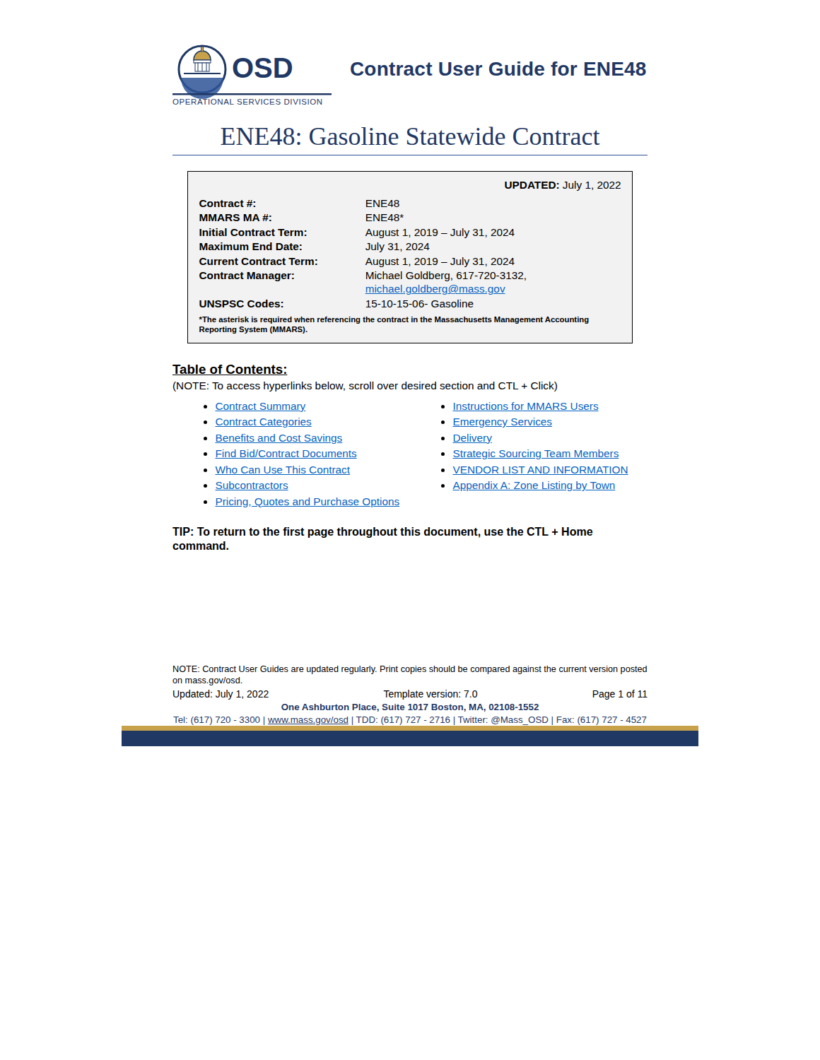OSD OPERATIONAL SERVICES DIVISION
Contract User Guide for ENE48
ENE48: Gasoline Statewide Contract
UPDATED: July 1, 2022
| Contract #: | ENE48 |
| MMARS MA #: | ENE48* |
| Initial Contract Term: | August 1, 2019 – July 31, 2024 |
| Maximum End Date: | July 31, 2024 |
| Current Contract Term: | August 1, 2019 – July 31, 2024 |
| Contract Manager: | Michael Goldberg, 617-720-3132, michael.goldberg@mass.gov |
| UNSPSC Codes: | 15-10-15-06- Gasoline |
*The asterisk is required when referencing the contract in the Massachusetts Management Accounting Reporting System (MMARS).
Table of Contents:
(NOTE: To access hyperlinks below, scroll over desired section and CTL + Click)
Contract Summary
Contract Categories
Benefits and Cost Savings
Find Bid/Contract Documents
Who Can Use This Contract
Subcontractors
Pricing, Quotes and Purchase Options
Instructions for MMARS Users
Emergency Services
Delivery
Strategic Sourcing Team Members
VENDOR LIST AND INFORMATION
Appendix A: Zone Listing by Town
TIP: To return to the first page throughout this document, use the CTL + Home command.
NOTE: Contract User Guides are updated regularly. Print copies should be compared against the current version posted on mass.gov/osd.
Updated: July 1, 2022
Template version: 7.0
Page 1 of 11
One Ashburton Place, Suite 1017 Boston, MA, 02108-1552
Tel: (617) 720 - 3300 | www.mass.gov/osd | TDD: (617) 727 - 2716 | Twitter: @Mass_OSD | Fax: (617) 727 - 4527